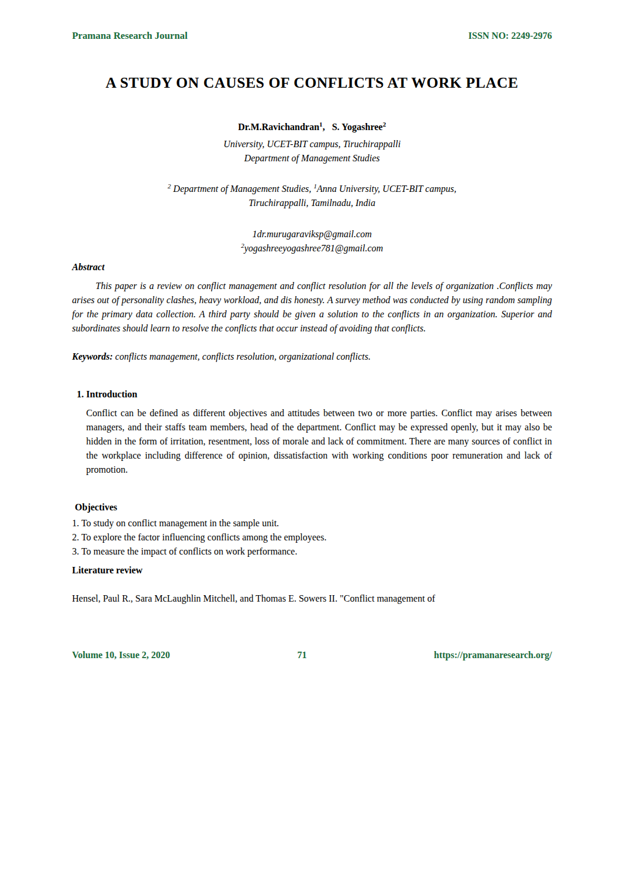Pramana Research Journal ISSN NO: 2249-2976
A STUDY ON CAUSES OF CONFLICTS AT WORK PLACE
Dr.M.Ravichandran1, S. Yogashree2
University, UCET-BIT campus, Tiruchirappalli
Department of Management Studies
2 Department of Management Studies, 1Anna University, UCET-BIT campus,
Tiruchirappalli, Tamilnadu, India
1dr.murugaraviksp@gmail.com
2yogashreeyogashree781@gmail.com
Abstract
This paper is a review on conflict management and conflict resolution for all the levels of organization .Conflicts may arises out of personality clashes, heavy workload, and dis honesty. A survey method was conducted by using random sampling for the primary data collection. A third party should be given a solution to the conflicts in an organization. Superior and subordinates should learn to resolve the conflicts that occur instead of avoiding that conflicts.
Keywords: conflicts management, conflicts resolution, organizational conflicts.
Introduction
Conflict can be defined as different objectives and attitudes between two or more parties. Conflict may arises between managers, and their staffs team members, head of the department. Conflict may be expressed openly, but it may also be hidden in the form of irritation, resentment, loss of morale and lack of commitment. There are many sources of conflict in the workplace including difference of opinion, dissatisfaction with working conditions poor remuneration and lack of promotion.
Objectives
1. To study on conflict management in the sample unit.
2. To explore the factor influencing conflicts among the employees.
3. To measure the impact of conflicts on work performance.
Literature review
Hensel, Paul R., Sara McLaughlin Mitchell, and Thomas E. Sowers II. "Conflict management of
Volume 10, Issue 2, 2020 71 https://pramanaresearch.org/